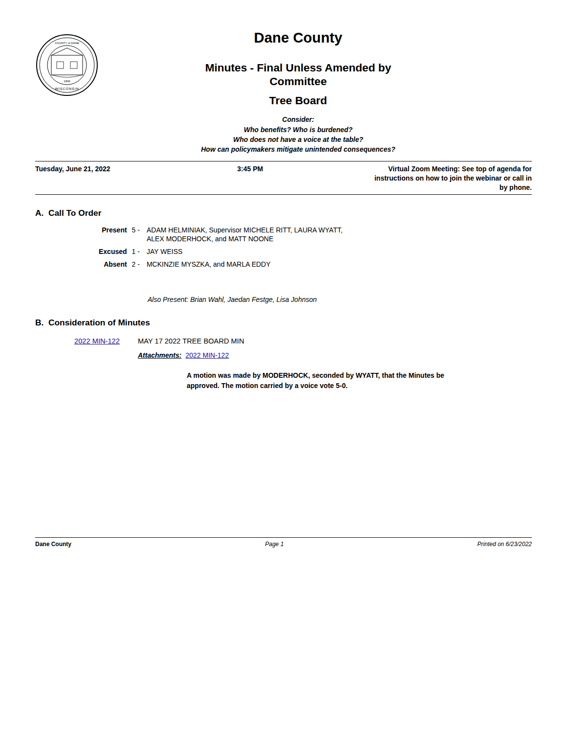COUNTY of DANE 1839 WISCONSIN
Dane County
Minutes - Final Unless Amended by
Committee
Tree Board
Consider:
Who benefits? Who is burdened?
Who does not have a voice at the table?
How can policymakers mitigate unintended consequences?
Tuesday, June 21, 2022
3:45 PM
Virtual Zoom Meeting: See top of agenda for instructions on how to join the webinar or call in by phone.
A. Call To Order
| Present | 5 - | ADAM HELMINIAK, Supervisor MICHELE RITT, LAURA WYATT, ALEX MODERHOCK, and MATT NOONE |
| Excused | 1 - | JAY WEISS |
| Absent | 2 - | MCKINZIE MYSZKA, and MARLA EDDY |
Also Present: Brian Wahl, Jaedan Festge, Lisa Johnson
B. Consideration of Minutes
2022 MIN-122
MAY 17 2022 TREE BOARD MIN
Attachments: 2022 MIN-122
A motion was made by MODERHOCK, seconded by WYATT, that the Minutes be approved. The motion carried by a voice vote 5-0.
Dane County
Page 1
Printed on 6/23/2022